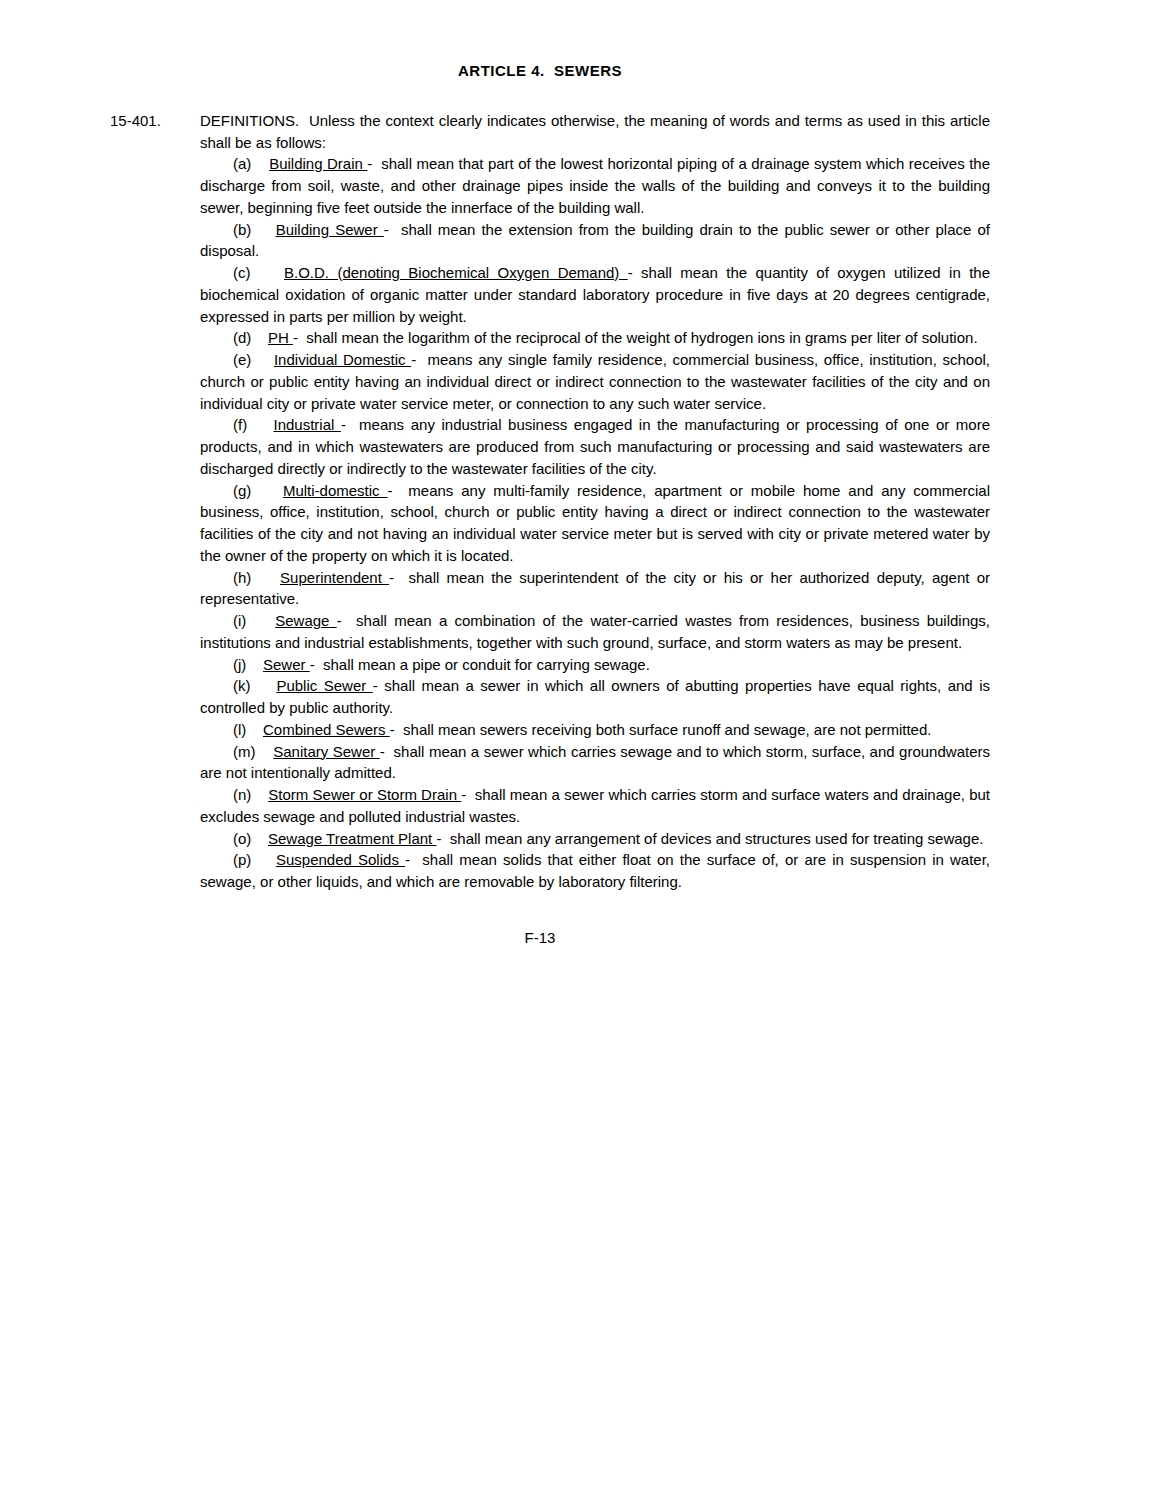ARTICLE 4. SEWERS
15-401.
DEFINITIONS. Unless the context clearly indicates otherwise, the meaning of words and terms as used in this article shall be as follows:
(a) Building Drain - shall mean that part of the lowest horizontal piping of a drainage system which receives the discharge from soil, waste, and other drainage pipes inside the walls of the building and conveys it to the building sewer, beginning five feet outside the innerface of the building wall.
(b) Building Sewer - shall mean the extension from the building drain to the public sewer or other place of disposal.
(c) B.O.D. (denoting Biochemical Oxygen Demand) - shall mean the quantity of oxygen utilized in the biochemical oxidation of organic matter under standard laboratory procedure in five days at 20 degrees centigrade, expressed in parts per million by weight.
(d) PH - shall mean the logarithm of the reciprocal of the weight of hydrogen ions in grams per liter of solution.
(e) Individual Domestic - means any single family residence, commercial business, office, institution, school, church or public entity having an individual direct or indirect connection to the wastewater facilities of the city and on individual city or private water service meter, or connection to any such water service.
(f) Industrial - means any industrial business engaged in the manufacturing or processing of one or more products, and in which wastewaters are produced from such manufacturing or processing and said wastewaters are discharged directly or indirectly to the wastewater facilities of the city.
(g) Multi-domestic - means any multi-family residence, apartment or mobile home and any commercial business, office, institution, school, church or public entity having a direct or indirect connection to the wastewater facilities of the city and not having an individual water service meter but is served with city or private metered water by the owner of the property on which it is located.
(h) Superintendent - shall mean the superintendent of the city or his or her authorized deputy, agent or representative.
(i) Sewage - shall mean a combination of the water-carried wastes from residences, business buildings, institutions and industrial establishments, together with such ground, surface, and storm waters as may be present.
(j) Sewer - shall mean a pipe or conduit for carrying sewage.
(k) Public Sewer - shall mean a sewer in which all owners of abutting properties have equal rights, and is controlled by public authority.
(l) Combined Sewers - shall mean sewers receiving both surface runoff and sewage, are not permitted.
(m) Sanitary Sewer - shall mean a sewer which carries sewage and to which storm, surface, and groundwaters are not intentionally admitted.
(n) Storm Sewer or Storm Drain - shall mean a sewer which carries storm and surface waters and drainage, but excludes sewage and polluted industrial wastes.
(o) Sewage Treatment Plant - shall mean any arrangement of devices and structures used for treating sewage.
(p) Suspended Solids - shall mean solids that either float on the surface of, or are in suspension in water, sewage, or other liquids, and which are removable by laboratory filtering.
F-13